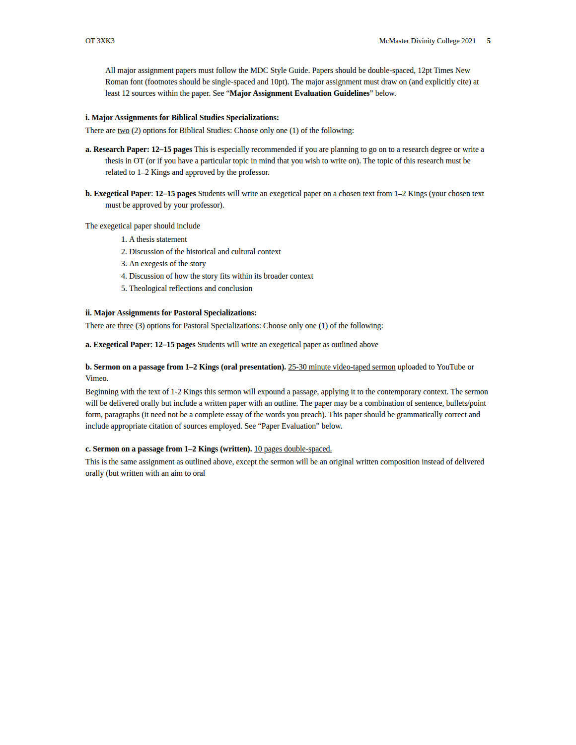OT 3XK3 McMaster Divinity College 20215
All major assignment papers must follow the MDC Style Guide. Papers should be double-spaced, 12pt Times New Roman font (footnotes should be single-spaced and 10pt). The major assignment must draw on (and explicitly cite) at least 12 sources within the paper. See “Major Assignment Evaluation Guidelines” below.
i. Major Assignments for Biblical Studies Specializations:
There are two (2) options for Biblical Studies: Choose only one (1) of the following:
a. Research Paper: 12–15 pages This is especially recommended if you are planning to go on to a research degree or write a thesis in OT (or if you have a particular topic in mind that you wish to write on). The topic of this research must be related to 1–2 Kings and approved by the professor.
b. Exegetical Paper: 12–15 pages Students will write an exegetical paper on a chosen text from 1–2 Kings (your chosen text must be approved by your professor).
The exegetical paper should include
A thesis statement
Discussion of the historical and cultural context
An exegesis of the story
Discussion of how the story fits within its broader context
Theological reflections and conclusion
ii. Major Assignments for Pastoral Specializations:
There are three (3) options for Pastoral Specializations: Choose only one (1) of the following:
a. Exegetical Paper: 12–15 pages Students will write an exegetical paper as outlined above
b. Sermon on a passage from 1–2 Kings (oral presentation). 25-30 minute video-taped sermon uploaded to YouTube or Vimeo.
Beginning with the text of 1-2 Kings this sermon will expound a passage, applying it to the contemporary context. The sermon will be delivered orally but include a written paper with an outline. The paper may be a combination of sentence, bullets/point form, paragraphs (it need not be a complete essay of the words you preach). This paper should be grammatically correct and include appropriate citation of sources employed. See “Paper Evaluation” below.
c. Sermon on a passage from 1–2 Kings (written). 10 pages double-spaced.
This is the same assignment as outlined above, except the sermon will be an original written composition instead of delivered orally (but written with an aim to oral